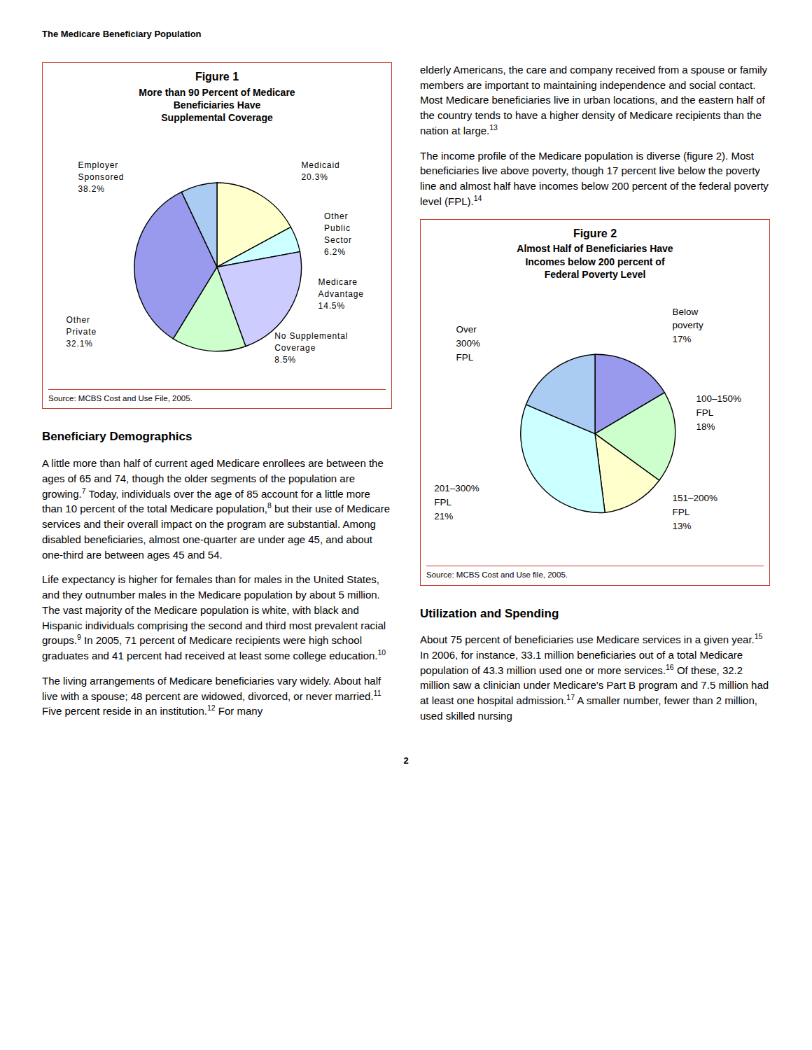The Medicare Beneficiary Population
Figure 1
More than 90 Percent of Medicare
Beneficiaries Have
Supplemental Coverage
Employer Sponsored 38.2% Medicaid 20.3% Other Public Sector 6.2% Medicare Advantage 14.5% No Supplemental Coverage 8.5% Other Private 32.1%
Source: MCBS Cost and Use File, 2005.
Beneficiary Demographics
A little more than half of current aged Medicare enrollees are between the ages of 65 and 74, though the older segments of the population are growing.7 Today, individuals over the age of 85 account for a little more than 10 percent of the total Medicare population,8 but their use of Medicare services and their overall impact on the program are substantial. Among disabled beneficiaries, almost one-quarter are under age 45, and about one-third are between ages 45 and 54.
Life expectancy is higher for females than for males in the United States, and they outnumber males in the Medicare population by about 5 million. The vast majority of the Medicare population is white, with black and Hispanic individuals comprising the second and third most prevalent racial groups.9 In 2005, 71 percent of Medicare recipients were high school graduates and 41 percent had received at least some college education.10
The living arrangements of Medicare beneficiaries vary widely. About half live with a spouse; 48 percent are widowed, divorced, or never married.11 Five percent reside in an institution.12 For many
elderly Americans, the care and company received from a spouse or family members are important to maintaining independence and social contact. Most Medicare beneficiaries live in urban locations, and the eastern half of the country tends to have a higher density of Medicare recipients than the nation at large.13
The income profile of the Medicare population is diverse (figure 2). Most beneficiaries live above poverty, though 17 percent live below the poverty line and almost half have incomes below 200 percent of the federal poverty level (FPL).14
Figure 2
Almost Half of Beneficiaries Have
Incomes below 200 percent of
Federal Poverty Level
Below poverty 17% Over 300% FPL 31% 100–150% FPL 18% 201–300% FPL 21% 151–200% FPL 13%
Source: MCBS Cost and Use file, 2005.
Utilization and Spending
About 75 percent of beneficiaries use Medicare services in a given year.15 In 2006, for instance, 33.1 million beneficiaries out of a total Medicare population of 43.3 million used one or more services.16 Of these, 32.2 million saw a clinician under Medicare's Part B program and 7.5 million had at least one hospital admission.17 A smaller number, fewer than 2 million, used skilled nursing
2